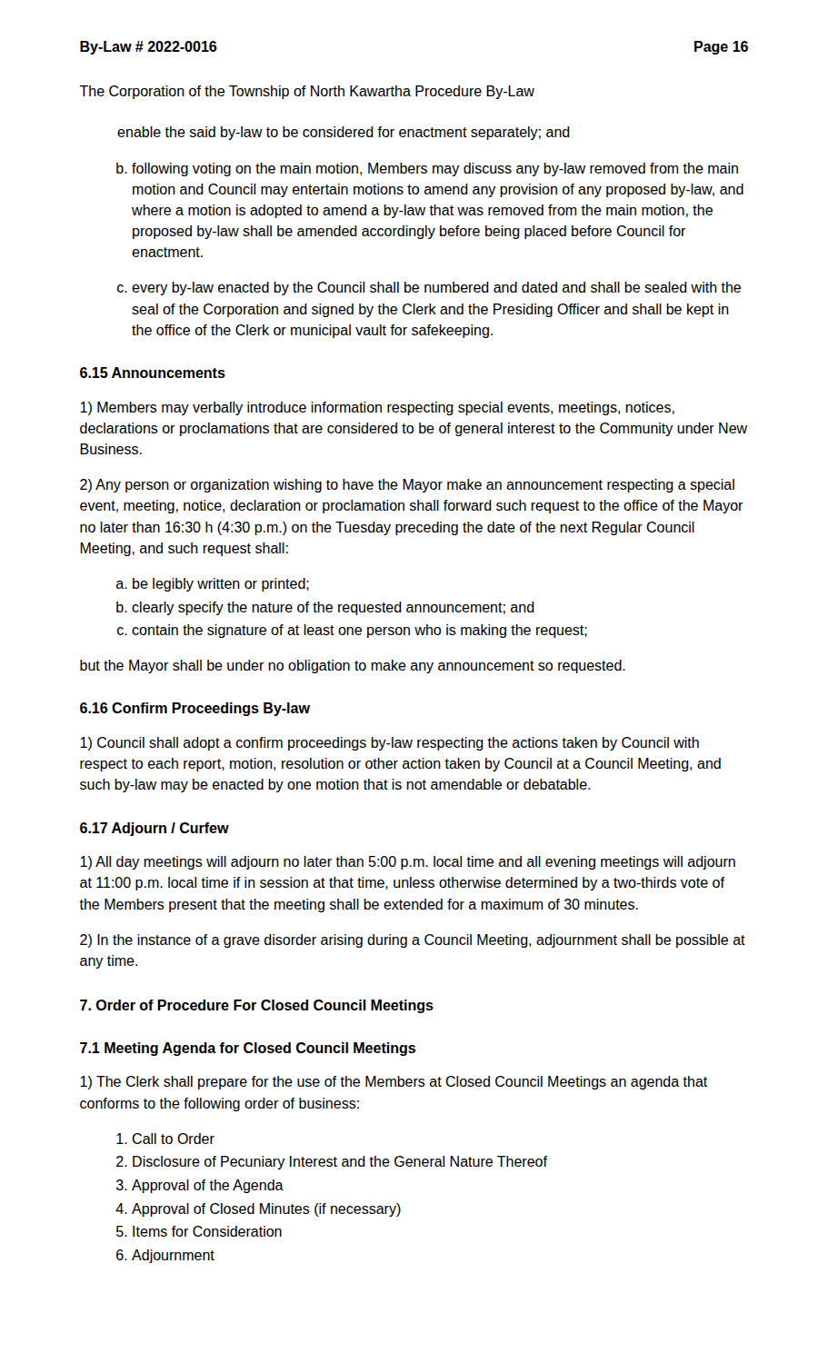By-Law # 2022-0016 Page 16
The Corporation of the Township of North Kawartha Procedure By-Law
enable the said by-law to be considered for enactment separately; and
following voting on the main motion, Members may discuss any by-law removed from the main motion and Council may entertain motions to amend any provision of any proposed by-law, and where a motion is adopted to amend a by-law that was removed from the main motion, the proposed by-law shall be amended accordingly before being placed before Council for enactment.
every by-law enacted by the Council shall be numbered and dated and shall be sealed with the seal of the Corporation and signed by the Clerk and the Presiding Officer and shall be kept in the office of the Clerk or municipal vault for safekeeping.
6.15 Announcements
1) Members may verbally introduce information respecting special events, meetings, notices, declarations or proclamations that are considered to be of general interest to the Community under New Business.
2) Any person or organization wishing to have the Mayor make an announcement respecting a special event, meeting, notice, declaration or proclamation shall forward such request to the office of the Mayor no later than 16:30 h (4:30 p.m.) on the Tuesday preceding the date of the next Regular Council Meeting, and such request shall:
be legibly written or printed;
clearly specify the nature of the requested announcement; and
contain the signature of at least one person who is making the request;
but the Mayor shall be under no obligation to make any announcement so requested.
6.16 Confirm Proceedings By-law
1) Council shall adopt a confirm proceedings by-law respecting the actions taken by Council with respect to each report, motion, resolution or other action taken by Council at a Council Meeting, and such by-law may be enacted by one motion that is not amendable or debatable.
6.17 Adjourn / Curfew
1) All day meetings will adjourn no later than 5:00 p.m. local time and all evening meetings will adjourn at 11:00 p.m. local time if in session at that time, unless otherwise determined by a two-thirds vote of the Members present that the meeting shall be extended for a maximum of 30 minutes.
2) In the instance of a grave disorder arising during a Council Meeting, adjournment shall be possible at any time.
7. Order of Procedure For Closed Council Meetings
7.1 Meeting Agenda for Closed Council Meetings
1) The Clerk shall prepare for the use of the Members at Closed Council Meetings an agenda that conforms to the following order of business:
Call to Order
Disclosure of Pecuniary Interest and the General Nature Thereof
Approval of the Agenda
Approval of Closed Minutes (if necessary)
Items for Consideration
Adjournment